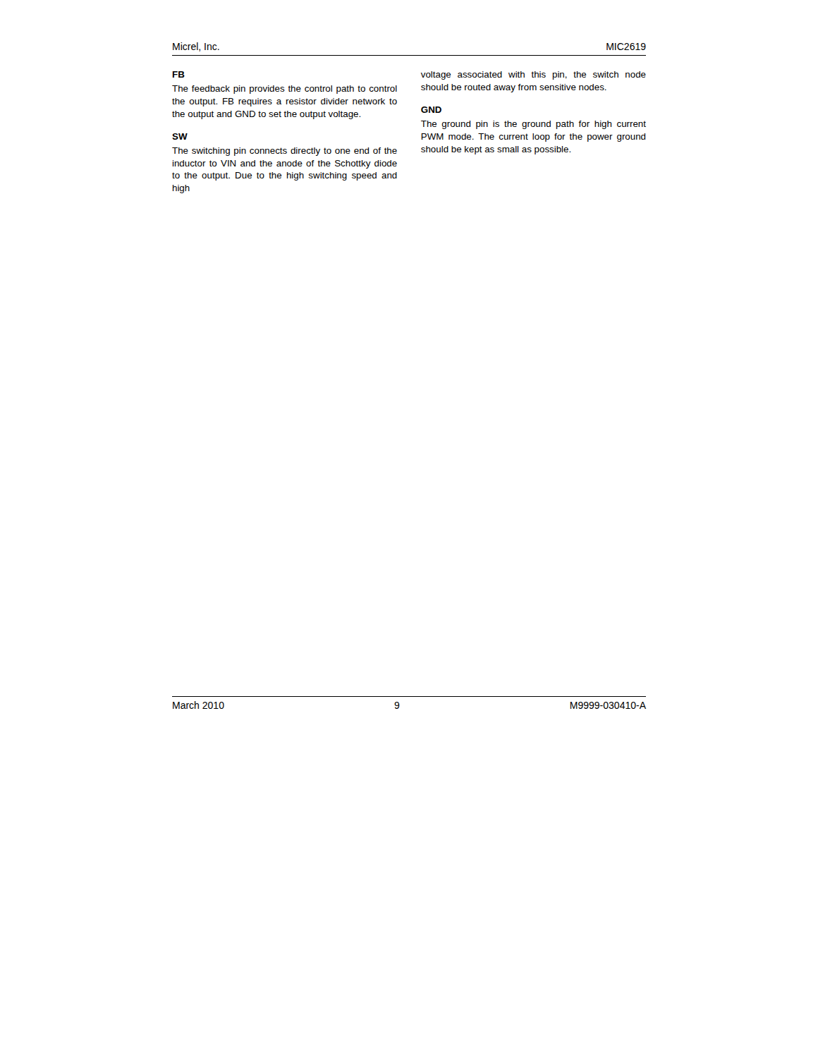Micrel, Inc. MIC2619
FB
The feedback pin provides the control path to control the output. FB requires a resistor divider network to the output and GND to set the output voltage.
SW
The switching pin connects directly to one end of the inductor to VIN and the anode of the Schottky diode to the output. Due to the high switching speed and high
voltage associated with this pin, the switch node should be routed away from sensitive nodes.
GND
The ground pin is the ground path for high current PWM mode. The current loop for the power ground should be kept as small as possible.
March 2010 9 M9999-030410-A